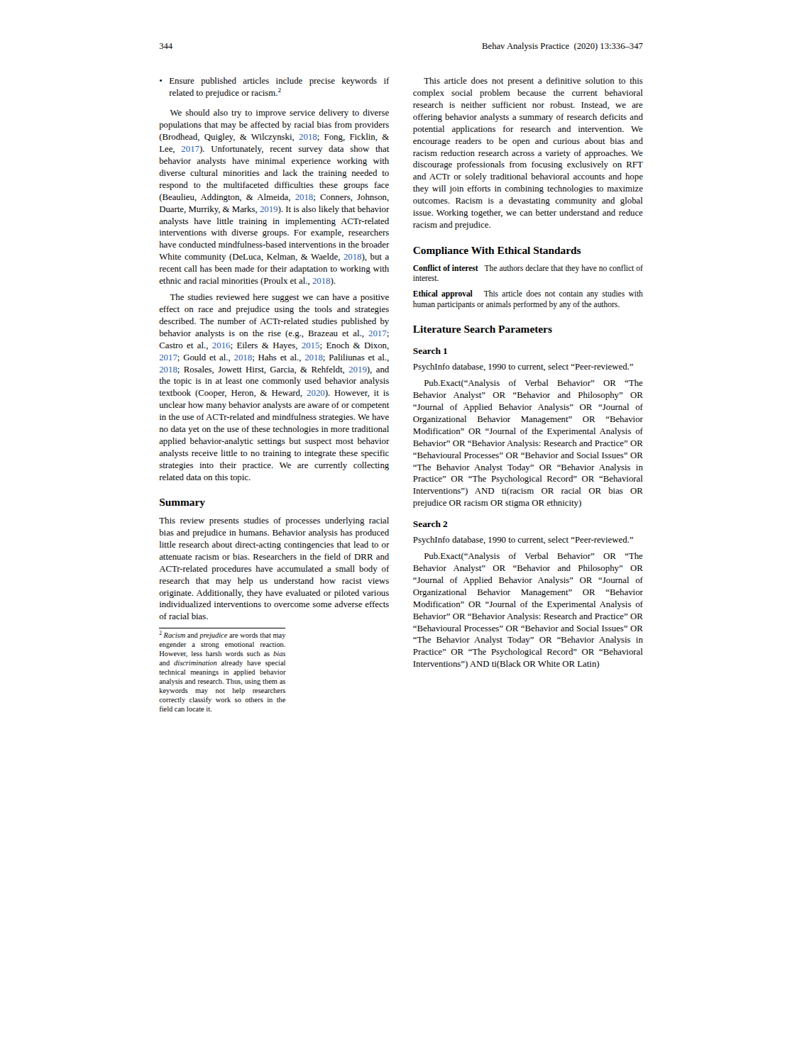344
Behav Analysis Practice (2020) 13:336–347
Ensure published articles include precise keywords if related to prejudice or racism.2
We should also try to improve service delivery to diverse populations that may be affected by racial bias from providers (Brodhead, Quigley, & Wilczynski, 2018; Fong, Ficklin, & Lee, 2017). Unfortunately, recent survey data show that behavior analysts have minimal experience working with diverse cultural minorities and lack the training needed to respond to the multifaceted difficulties these groups face (Beaulieu, Addington, & Almeida, 2018; Conners, Johnson, Duarte, Murriky, & Marks, 2019). It is also likely that behavior analysts have little training in implementing ACTr-related interventions with diverse groups. For example, researchers have conducted mindfulness-based interventions in the broader White community (DeLuca, Kelman, & Waelde, 2018), but a recent call has been made for their adaptation to working with ethnic and racial minorities (Proulx et al., 2018).
The studies reviewed here suggest we can have a positive effect on race and prejudice using the tools and strategies described. The number of ACTr-related studies published by behavior analysts is on the rise (e.g., Brazeau et al., 2017; Castro et al., 2016; Eilers & Hayes, 2015; Enoch & Dixon, 2017; Gould et al., 2018; Hahs et al., 2018; Paliliunas et al., 2018; Rosales, Jowett Hirst, Garcia, & Rehfeldt, 2019), and the topic is in at least one commonly used behavior analysis textbook (Cooper, Heron, & Heward, 2020). However, it is unclear how many behavior analysts are aware of or competent in the use of ACTr-related and mindfulness strategies. We have no data yet on the use of these technologies in more traditional applied behavior-analytic settings but suspect most behavior analysts receive little to no training to integrate these specific strategies into their practice. We are currently collecting related data on this topic.
Summary
This review presents studies of processes underlying racial bias and prejudice in humans. Behavior analysis has produced little research about direct-acting contingencies that lead to or attenuate racism or bias. Researchers in the field of DRR and ACTr-related procedures have accumulated a small body of research that may help us understand how racist views originate. Additionally, they have evaluated or piloted various individualized interventions to overcome some adverse effects of racial bias.
2 Racism and prejudice are words that may engender a strong emotional reaction. However, less harsh words such as bias and discrimination already have special technical meanings in applied behavior analysis and research. Thus, using them as keywords may not help researchers correctly classify work so others in the field can locate it.
This article does not present a definitive solution to this complex social problem because the current behavioral research is neither sufficient nor robust. Instead, we are offering behavior analysts a summary of research deficits and potential applications for research and intervention. We encourage readers to be open and curious about bias and racism reduction research across a variety of approaches. We discourage professionals from focusing exclusively on RFT and ACTr or solely traditional behavioral accounts and hope they will join efforts in combining technologies to maximize outcomes. Racism is a devastating community and global issue. Working together, we can better understand and reduce racism and prejudice.
Compliance With Ethical Standards
Conflict of interest The authors declare that they have no conflict of interest.
Ethical approval This article does not contain any studies with human participants or animals performed by any of the authors.
Literature Search Parameters
Search 1
PsychInfo database, 1990 to current, select “Peer-reviewed.”
Pub.Exact(“Analysis of Verbal Behavior” OR “The Behavior Analyst” OR “Behavior and Philosophy” OR “Journal of Applied Behavior Analysis” OR “Journal of Organizational Behavior Management” OR “Behavior Modification” OR “Journal of the Experimental Analysis of Behavior” OR “Behavior Analysis: Research and Practice” OR “Behavioural Processes” OR “Behavior and Social Issues” OR “The Behavior Analyst Today” OR “Behavior Analysis in Practice” OR “The Psychological Record” OR “Behavioral Interventions”) AND ti(racism OR racial OR bias OR prejudice OR racism OR stigma OR ethnicity)
Search 2
PsychInfo database, 1990 to current, select “Peer-reviewed.”
Pub.Exact(“Analysis of Verbal Behavior” OR “The Behavior Analyst” OR “Behavior and Philosophy” OR “Journal of Applied Behavior Analysis” OR “Journal of Organizational Behavior Management” OR “Behavior Modification” OR “Journal of the Experimental Analysis of Behavior” OR “Behavior Analysis: Research and Practice” OR “Behavioural Processes” OR “Behavior and Social Issues” OR “The Behavior Analyst Today” OR “Behavior Analysis in Practice” OR “The Psychological Record” OR “Behavioral Interventions”) AND ti(Black OR White OR Latin)